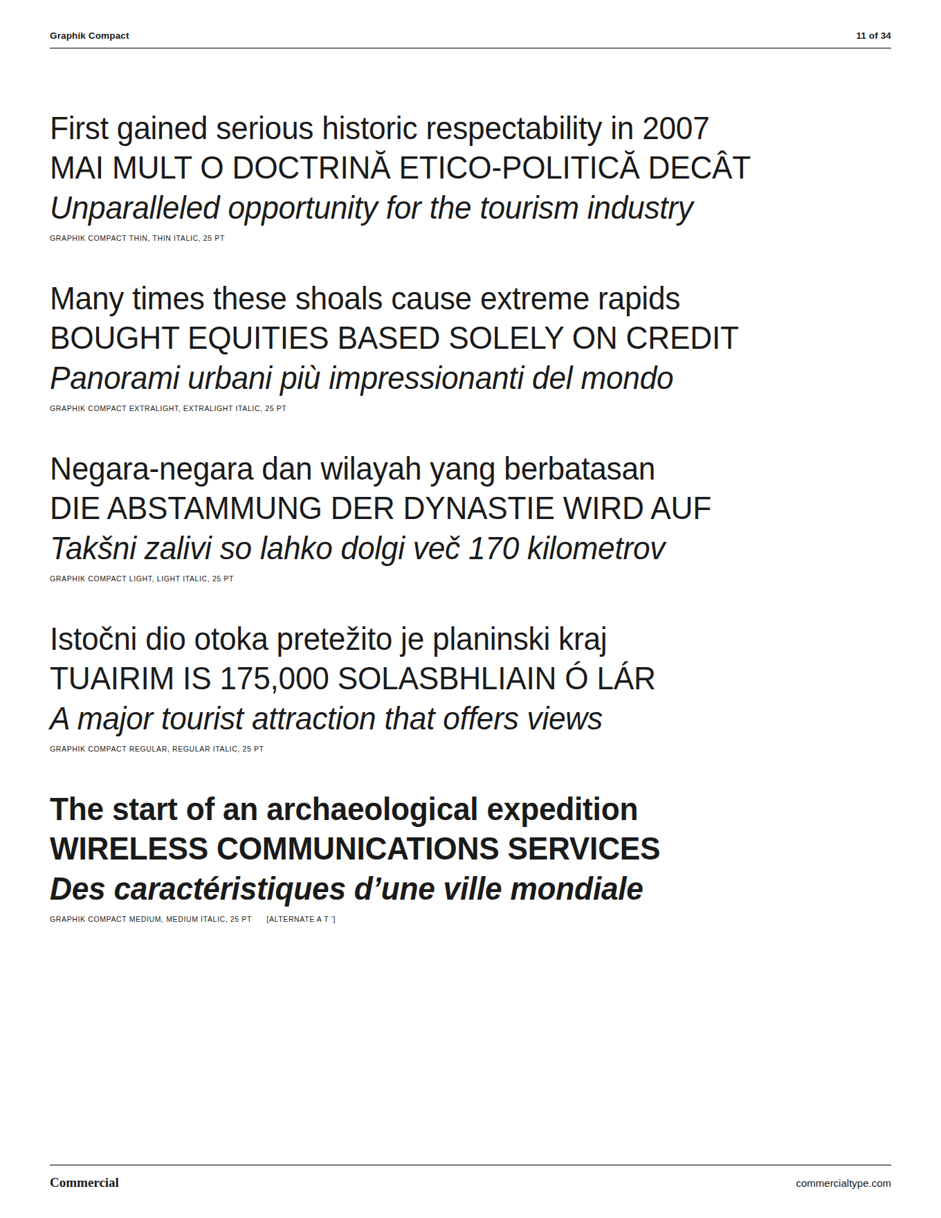Graphik Compact
11 of 34
First gained serious historic respectability in 2007
Mai mult o doctrină etico-politică decât
Unparalleled opportunity for the tourism industry
Graphik Compact Thin, Thin Italic, 25 pt
Many times these shoals cause extreme rapids
Bought equities based solely on credit
Panorami urbani più impressionanti del mondo
Graphik Compact Extralight, Extralight Italic, 25 pt
Negara-negara dan wilayah yang berbatasan
Die Abstammung der Dynastie wird auf
Takšni zalivi so lahko dolgi več 170 kilometrov
Graphik Compact Light, Light Italic, 25 pt
Istočni dio otoka pretežito je planinski kraj
Tuairim is 175,000 solasbhliain ó lár
A major tourist attraction that offers views
Graphik Compact Regular, Regular Italic, 25 pt
The start of an archaeological expedition
Wireless communications services
Des caractéristiques d’une ville mondiale
Graphik Compact Medium, Medium Italic, 25 pt [Alternate a t ’]
Commercial
commercialtype.com